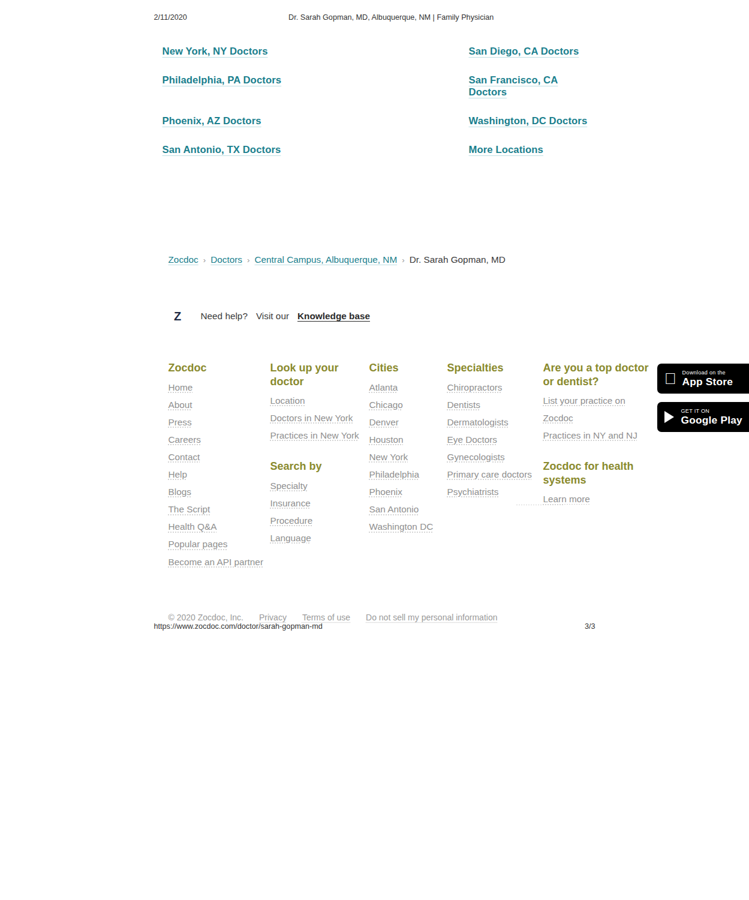2/11/2020
Dr. Sarah Gopman, MD, Albuquerque, NM | Family Physician
New York, NY Doctors San Diego, CA Doctors Philadelphia, PA Doctors San Francisco, CA Doctors Phoenix, AZ Doctors Washington, DC Doctors San Antonio, TX Doctors More Locations Zocdoc › Doctors › Central Campus, Albuquerque, NM › Dr. Sarah Gopman, MD
Z Need help? Visit our Knowledge base
Zocdoc
Home
About
Press
Careers
Contact
Help
Blogs
The Script
Health Q&A
Popular pages
Become an API partner
Look up your doctor
Location
Doctors in New York
Practices in New York
Search by
Specialty
Insurance
Procedure
Language
Cities
Atlanta
Chicago
Denver
Houston
New York
Philadelphia
Phoenix
San Antonio
Washington DC
Specialties
Chiropractors
Dentists
Dermatologists
Eye Doctors
Gynecologists
Primary care doctors
Psychiatrists
Are you a top doctor or dentist?
List your practice on Zocdoc
Practices in NY and NJ
Zocdoc for health systems
Learn more
 Download on the App Store GET IT ON Google Play
© 2020 Zocdoc, Inc. Privacy Terms of use Do not sell my personal information
https://www.zocdoc.com/doctor/sarah-gopman-md
3/3